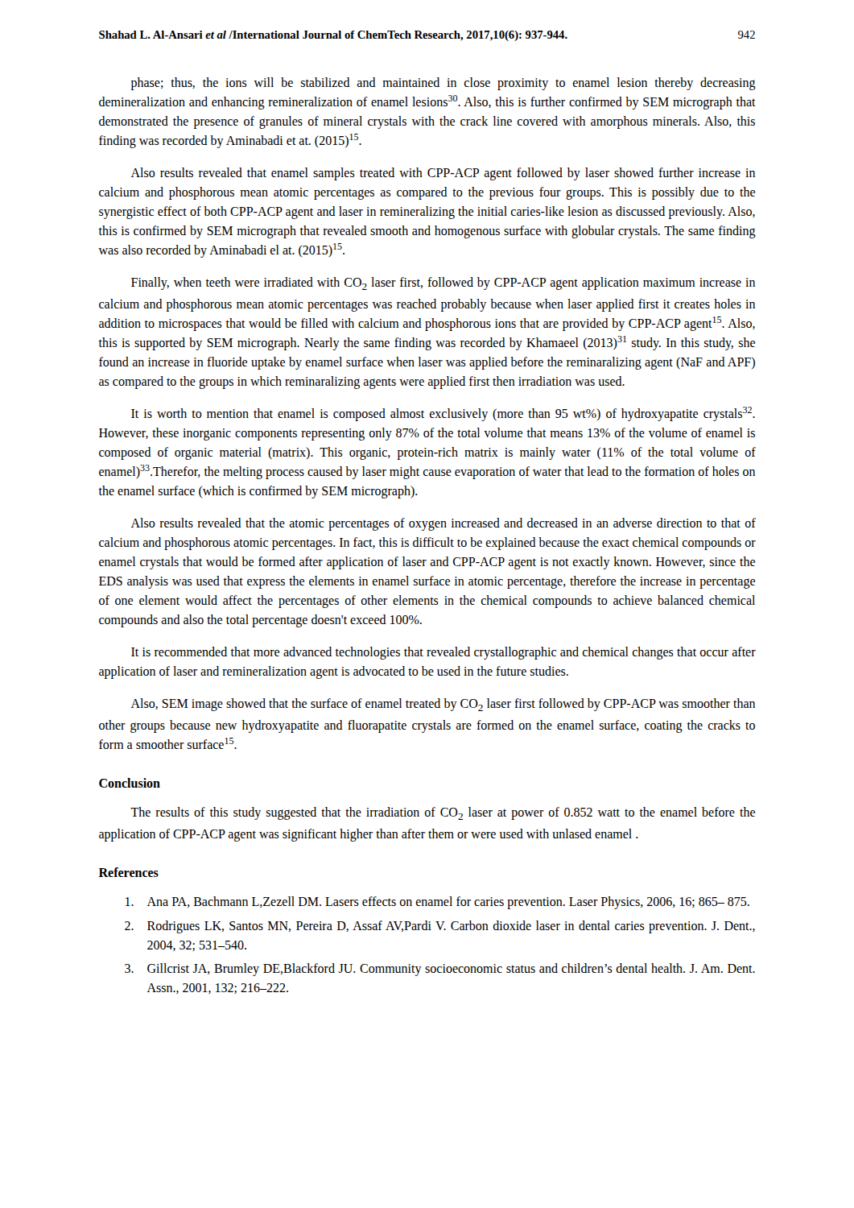Shahad L. Al-Ansari et al /International Journal of ChemTech Research, 2017,10(6): 937-944. 942
phase; thus, the ions will be stabilized and maintained in close proximity to enamel lesion thereby decreasing demineralization and enhancing remineralization of enamel lesions30. Also, this is further confirmed by SEM micrograph that demonstrated the presence of granules of mineral crystals with the crack line covered with amorphous minerals. Also, this finding was recorded by Aminabadi et at. (2015)15.
Also results revealed that enamel samples treated with CPP-ACP agent followed by laser showed further increase in calcium and phosphorous mean atomic percentages as compared to the previous four groups. This is possibly due to the synergistic effect of both CPP-ACP agent and laser in remineralizing the initial caries-like lesion as discussed previously. Also, this is confirmed by SEM micrograph that revealed smooth and homogenous surface with globular crystals. The same finding was also recorded by Aminabadi el at. (2015)15.
Finally, when teeth were irradiated with CO2 laser first, followed by CPP-ACP agent application maximum increase in calcium and phosphorous mean atomic percentages was reached probably because when laser applied first it creates holes in addition to microspaces that would be filled with calcium and phosphorous ions that are provided by CPP-ACP agent15. Also, this is supported by SEM micrograph. Nearly the same finding was recorded by Khamaeel (2013)31 study. In this study, she found an increase in fluoride uptake by enamel surface when laser was applied before the reminaralizing agent (NaF and APF) as compared to the groups in which reminaralizing agents were applied first then irradiation was used.
It is worth to mention that enamel is composed almost exclusively (more than 95 wt%) of hydroxyapatite crystals32. However, these inorganic components representing only 87% of the total volume that means 13% of the volume of enamel is composed of organic material (matrix). This organic, protein-rich matrix is mainly water (11% of the total volume of enamel)33.Therefor, the melting process caused by laser might cause evaporation of water that lead to the formation of holes on the enamel surface (which is confirmed by SEM micrograph).
Also results revealed that the atomic percentages of oxygen increased and decreased in an adverse direction to that of calcium and phosphorous atomic percentages. In fact, this is difficult to be explained because the exact chemical compounds or enamel crystals that would be formed after application of laser and CPP-ACP agent is not exactly known. However, since the EDS analysis was used that express the elements in enamel surface in atomic percentage, therefore the increase in percentage of one element would affect the percentages of other elements in the chemical compounds to achieve balanced chemical compounds and also the total percentage doesn't exceed 100%.
It is recommended that more advanced technologies that revealed crystallographic and chemical changes that occur after application of laser and remineralization agent is advocated to be used in the future studies.
Also, SEM image showed that the surface of enamel treated by CO2 laser first followed by CPP-ACP was smoother than other groups because new hydroxyapatite and fluorapatite crystals are formed on the enamel surface, coating the cracks to form a smoother surface15.
Conclusion
The results of this study suggested that the irradiation of CO2 laser at power of 0.852 watt to the enamel before the application of CPP-ACP agent was significant higher than after them or were used with unlased enamel .
References
Ana PA, Bachmann L,Zezell DM. Lasers effects on enamel for caries prevention. Laser Physics, 2006, 16; 865– 875.
Rodrigues LK, Santos MN, Pereira D, Assaf AV,Pardi V. Carbon dioxide laser in dental caries prevention. J. Dent., 2004, 32; 531–540.
Gillcrist JA, Brumley DE,Blackford JU. Community socioeconomic status and children’s dental health. J. Am. Dent. Assn., 2001, 132; 216–222.